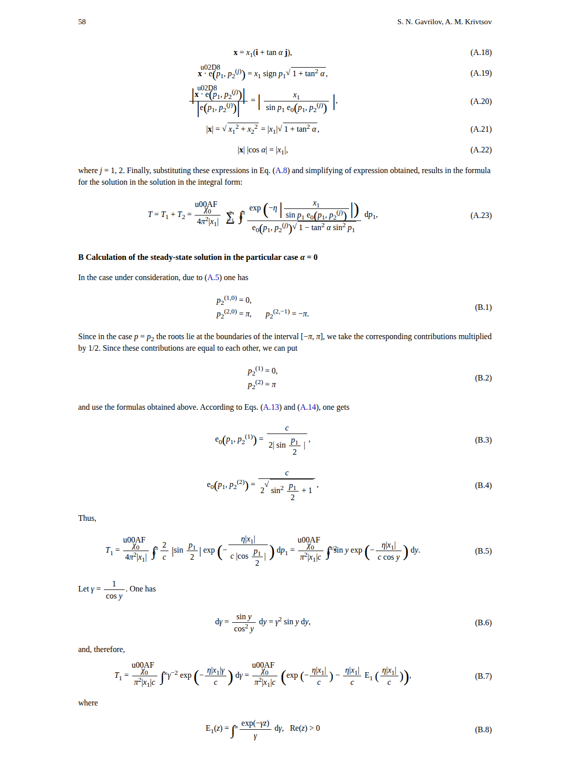58 S. N. Gavrilov, A. M. Krivtsov
x = x1(i + tan α j), (A.18)
x · e(p1, p2(j)) = x1 sign p11 + tan2 α, (A.19)
|x · e(p1, p2(j))| |e(p1, p2(j))| = | x1 sin p1 e0(p1, p2(j)) |, (A.20)
|x| = x12 + x22 = |x1|1 + tan2 α, (A.21)
|x| |cos α| = |x1|, (A.22)
where j = 1, 2. Finally, substituting these expressions in Eq. (A.8) and simplifying of expression obtained, results in the formula for the solution in the solution in the integral form:
T = T1 + T2 = χ0 4π2|x1| ∑2 j=1 ∫π 0 exp (−η |x1 sin p1 e0(p1, p2(j))|) e0(p1, p2(j)) 1 − tan2 α sin2 p1 dp1, (A.23)
B Calculation of the steady-state solution in the particular case α = 0
In the case under consideration, due to (A.5) one has
p2(1,0) = 0,
p2(2,0) = π, p2(2,−1) = −π.
(B.1)
Since in the case p = p2 the roots lie at the boundaries of the interval [−π, π], we take the corresponding contributions multiplied by 1/2. Since these contributions are equal to each other, we can put
p2(1) = 0,
p2(2) = π
(B.2)
and use the formulas obtained above. According to Eqs. (A.13) and (A.14), one gets
e0(p1, p2(1)) = c 2| sin p12 | , (B.3)
e0(p1, p2(2)) = c 2sin2 p12 + 1 , (B.4)
Thus,
T1 = χ0 4π2|x1| ∫π 0 2 c |sin p12| exp (−η|x1|c |cos p12|) dp1 = χ0 π2|x1|c ∫π/20 sin y exp (−η|x1|c cos y) dy. (B.5)
Let γ = 1 cos y. One has
dγ = sin y cos2 y dy = γ2 sin y dy, (B.6)
and, therefore,
T1 = χ0 π2|x1|c ∫∞1 γ−2 exp (−η|x1|γ c) dγ = χ0 π2|x1|c (exp (−η|x1|c) − η|x1|c E1 (η|x1|c)), (B.7)
where
E1(z) = ∫∞1 exp(−γz) γ dγ, Re(z) > 0 (B.8)